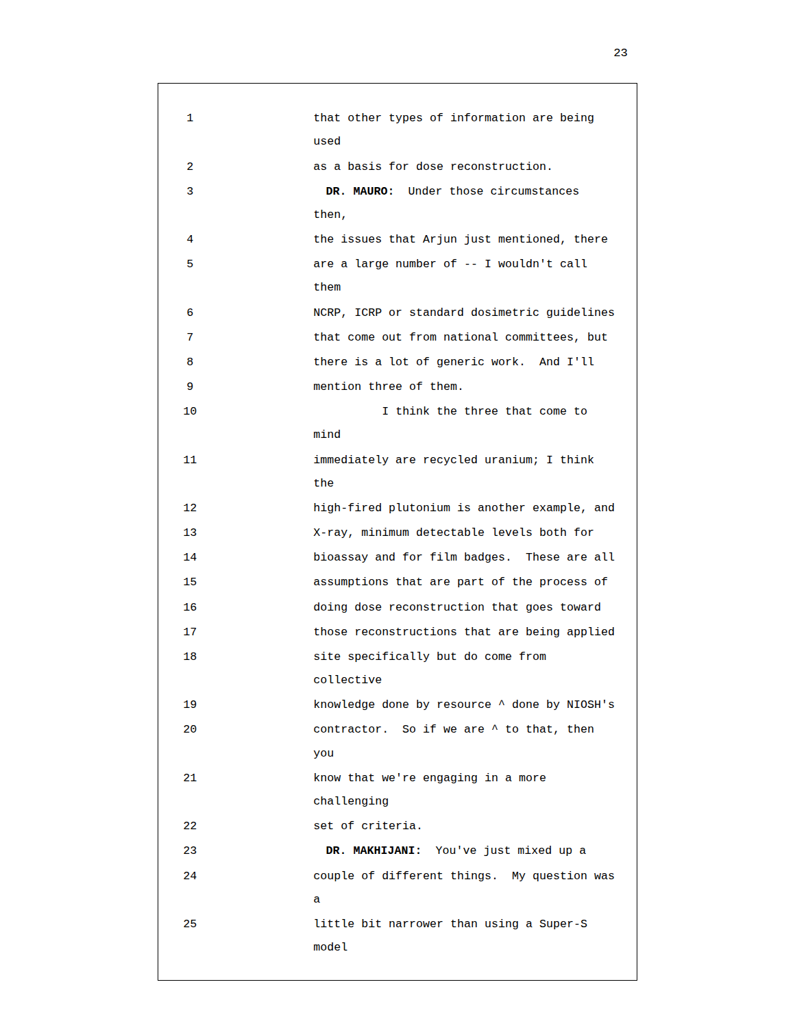23
| 1 | that other types of information are being used |
| 2 | as a basis for dose reconstruction. |
| 3 | DR. MAURO: Under those circumstances then, |
| 4 | the issues that Arjun just mentioned, there |
| 5 | are a large number of -- I wouldn't call them |
| 6 | NCRP, ICRP or standard dosimetric guidelines |
| 7 | that come out from national committees, but |
| 8 | there is a lot of generic work. And I'll |
| 9 | mention three of them. |
| 10 | I think the three that come to mind |
| 11 | immediately are recycled uranium; I think the |
| 12 | high-fired plutonium is another example, and |
| 13 | X-ray, minimum detectable levels both for |
| 14 | bioassay and for film badges. These are all |
| 15 | assumptions that are part of the process of |
| 16 | doing dose reconstruction that goes toward |
| 17 | those reconstructions that are being applied |
| 18 | site specifically but do come from collective |
| 19 | knowledge done by resource ^ done by NIOSH's |
| 20 | contractor. So if we are ^ to that, then you |
| 21 | know that we're engaging in a more challenging |
| 22 | set of criteria. |
| 23 | DR. MAKHIJANI: You've just mixed up a |
| 24 | couple of different things. My question was a |
| 25 | little bit narrower than using a Super-S model |